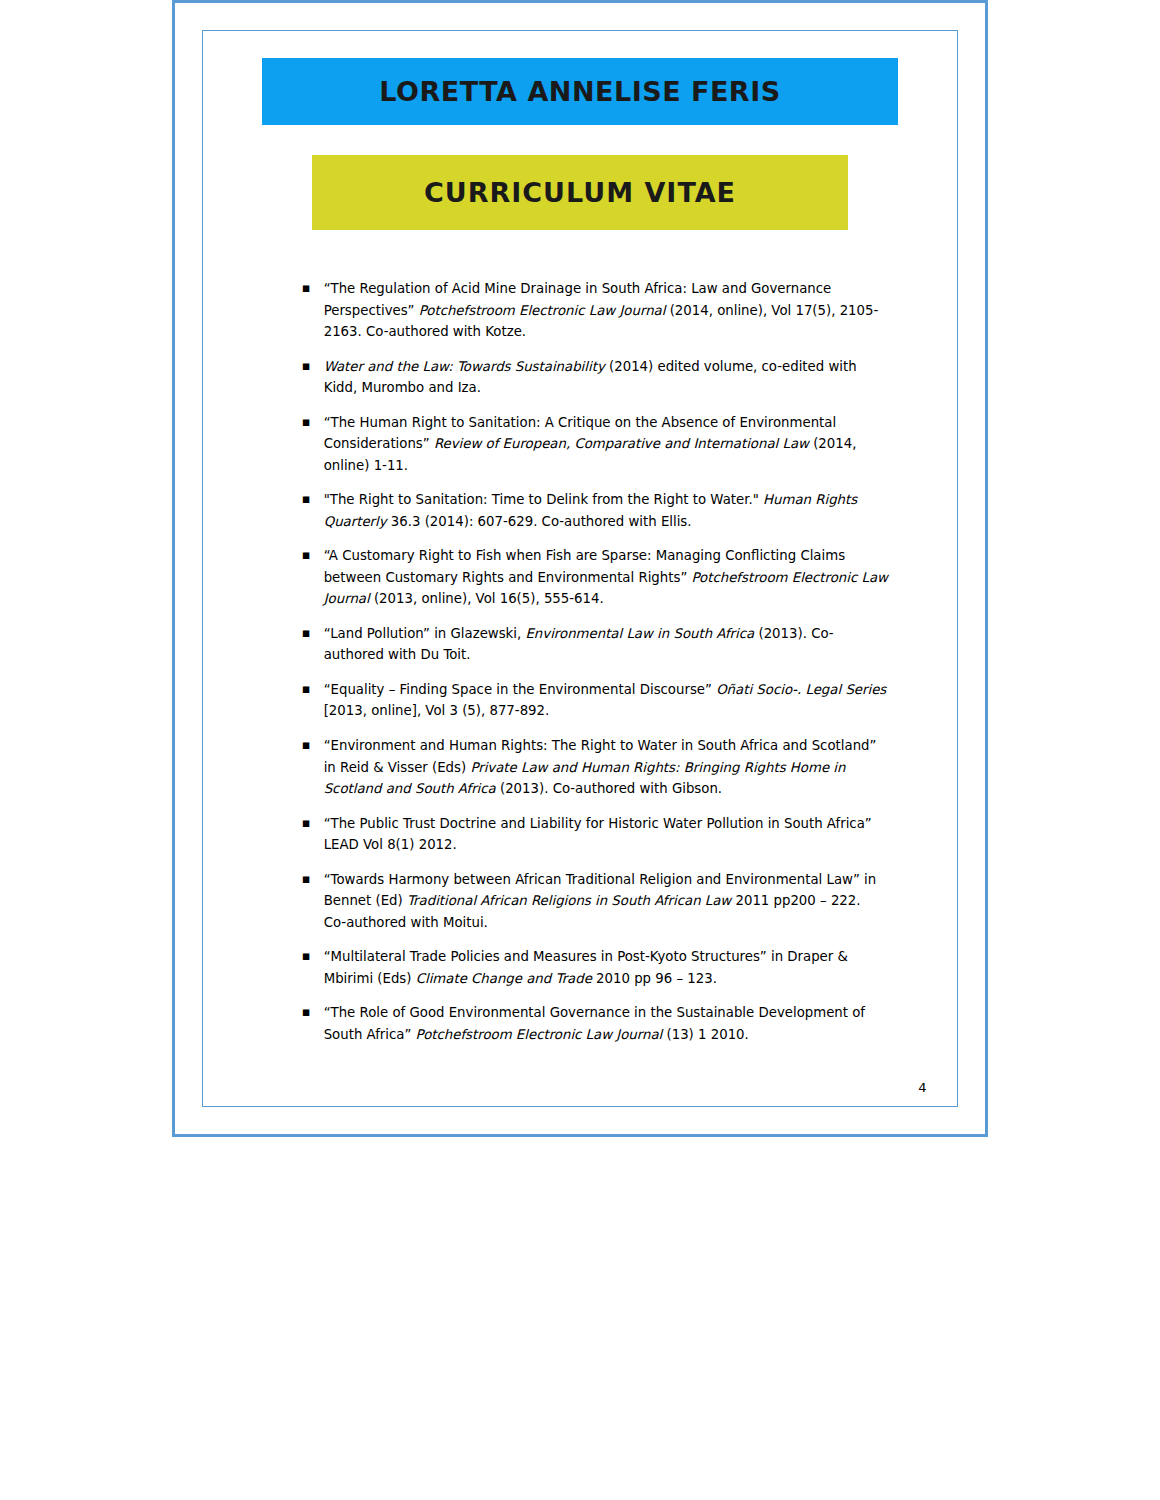LORETTA ANNELISE FERIS
CURRICULUM VITAE
“The Regulation of Acid Mine Drainage in South Africa: Law and Governance Perspectives” Potchefstroom Electronic Law Journal (2014, online), Vol 17(5), 2105-2163. Co-authored with Kotze.
Water and the Law: Towards Sustainability (2014) edited volume, co-edited with Kidd, Murombo and Iza.
“The Human Right to Sanitation: A Critique on the Absence of Environmental Considerations” Review of European, Comparative and International Law (2014, online) 1-11.
"The Right to Sanitation: Time to Delink from the Right to Water." Human Rights Quarterly 36.3 (2014): 607-629. Co-authored with Ellis.
“A Customary Right to Fish when Fish are Sparse: Managing Conflicting Claims between Customary Rights and Environmental Rights” Potchefstroom Electronic Law Journal (2013, online), Vol 16(5), 555-614.
“Land Pollution” in Glazewski, Environmental Law in South Africa (2013). Co-authored with Du Toit.
“Equality – Finding Space in the Environmental Discourse” Oñati Socio-. Legal Series [2013, online], Vol 3 (5), 877-892.
“Environment and Human Rights: The Right to Water in South Africa and Scotland” in Reid & Visser (Eds) Private Law and Human Rights: Bringing Rights Home in Scotland and South Africa (2013). Co-authored with Gibson.
“The Public Trust Doctrine and Liability for Historic Water Pollution in South Africa” LEAD Vol 8(1) 2012.
“Towards Harmony between African Traditional Religion and Environmental Law” in Bennet (Ed) Traditional African Religions in South African Law 2011 pp200 – 222. Co-authored with Moitui.
“Multilateral Trade Policies and Measures in Post-Kyoto Structures” in Draper & Mbirimi (Eds) Climate Change and Trade 2010 pp 96 – 123.
“The Role of Good Environmental Governance in the Sustainable Development of South Africa” Potchefstroom Electronic Law Journal (13) 1 2010.
4